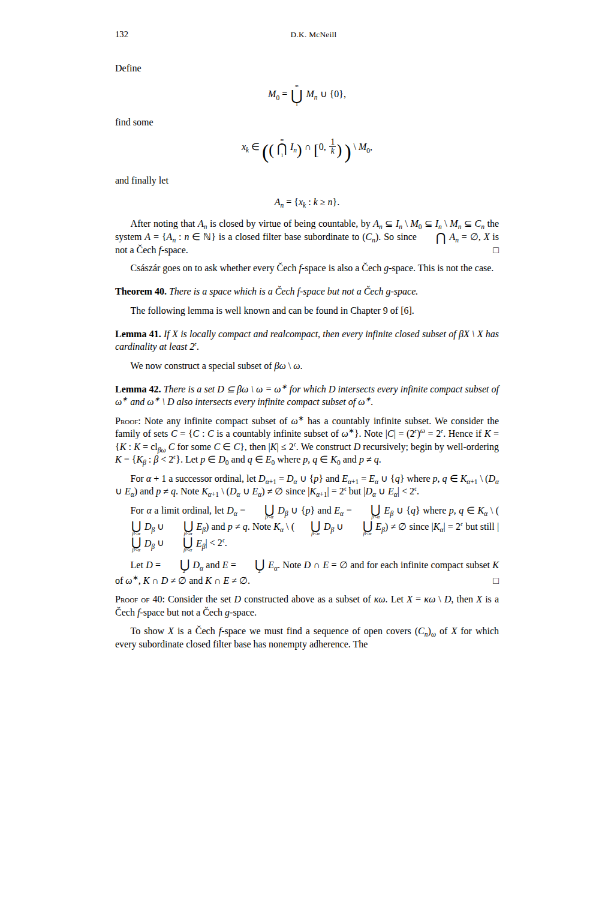132 D.K. McNeill
Define
M0 = ∞⋃1 Mn ∪ {0},
find some
xk ∈ (( ∞⋂1 In) ∩ [0, 1 k) ) \ M0,
and finally let
An = {xk : k ≥ n}.
After noting that An is closed by virtue of being countable, by An ⊆ In \ M0 ⊆ In \ Mn ⊆ Cn the system A = {An : n ∈ ℕ} is a closed filter base subordinate to (Cn). So since ⋂ An = ∅, X is not a Čech f-space. □
Császár goes on to ask whether every Čech f-space is also a Čech g-space. This is not the case.
Theorem 40. There is a space which is a Čech f-space but not a Čech g-space.
The following lemma is well known and can be found in Chapter 9 of [6].
Lemma 41. If X is locally compact and realcompact, then every infinite closed subset of βX \ X has cardinality at least 2𝔠.
We now construct a special subset of βω \ ω.
Lemma 42. There is a set D ⊆ βω \ ω = ω∗ for which D intersects every infinite compact subset of ω∗ and ω∗ \ D also intersects every infinite compact subset of ω∗.
Proof: Note any infinite compact subset of ω∗ has a countably infinite subset. We consider the family of sets C = {C : C is a countably infinite subset of ω∗}. Note |C| = (2𝔠)ω = 2𝔠. Hence if K = {K : K = clβω C for some C ∈ C}, then |K| ≤ 2𝔠. We construct D recursively; begin by well-ordering K = {Kβ : β < 2𝔠}. Let p ∈ D0 and q ∈ E0 where p, q ∈ K0 and p ≠ q.
For α + 1 a successor ordinal, let Dα+1 = Dα ∪ {p} and Eα+1 = Eα ∪ {q} where p, q ∈ Kα+1 \ (Dα ∪ Eα) and p ≠ q. Note Kα+1 \ (Dα ∪ Eα) ≠ ∅ since |Kα+1| = 2𝔠 but |Dα ∪ Eα| < 2𝔠.
For α a limit ordinal, let Dα = ⋃β<α Dβ ∪ {p} and Eα = ⋃β<α Eβ ∪ {q} where p, q ∈ Kα \ (⋃β<α Dβ ∪ ⋃β<α Eβ) and p ≠ q. Note Kα \ (⋃β<α Dβ ∪ ⋃β<α Eβ) ≠ ∅ since |Kα| = 2𝔠 but still |⋃β<α Dβ ∪ ⋃β<α Eβ| < 2𝔠.
Let D = ⋃2𝔠 Dα and E = ⋃2𝔠 Eα. Note D ∩ E = ∅ and for each infinite compact subset K of ω∗, K ∩ D ≠ ∅ and K ∩ E ≠ ∅. □
Proof of 40: Consider the set D constructed above as a subset of κω. Let X = κω \ D, then X is a Čech f-space but not a Čech g-space.
To show X is a Čech f-space we must find a sequence of open covers (Cn)ω of X for which every subordinate closed filter base has nonempty adherence. The